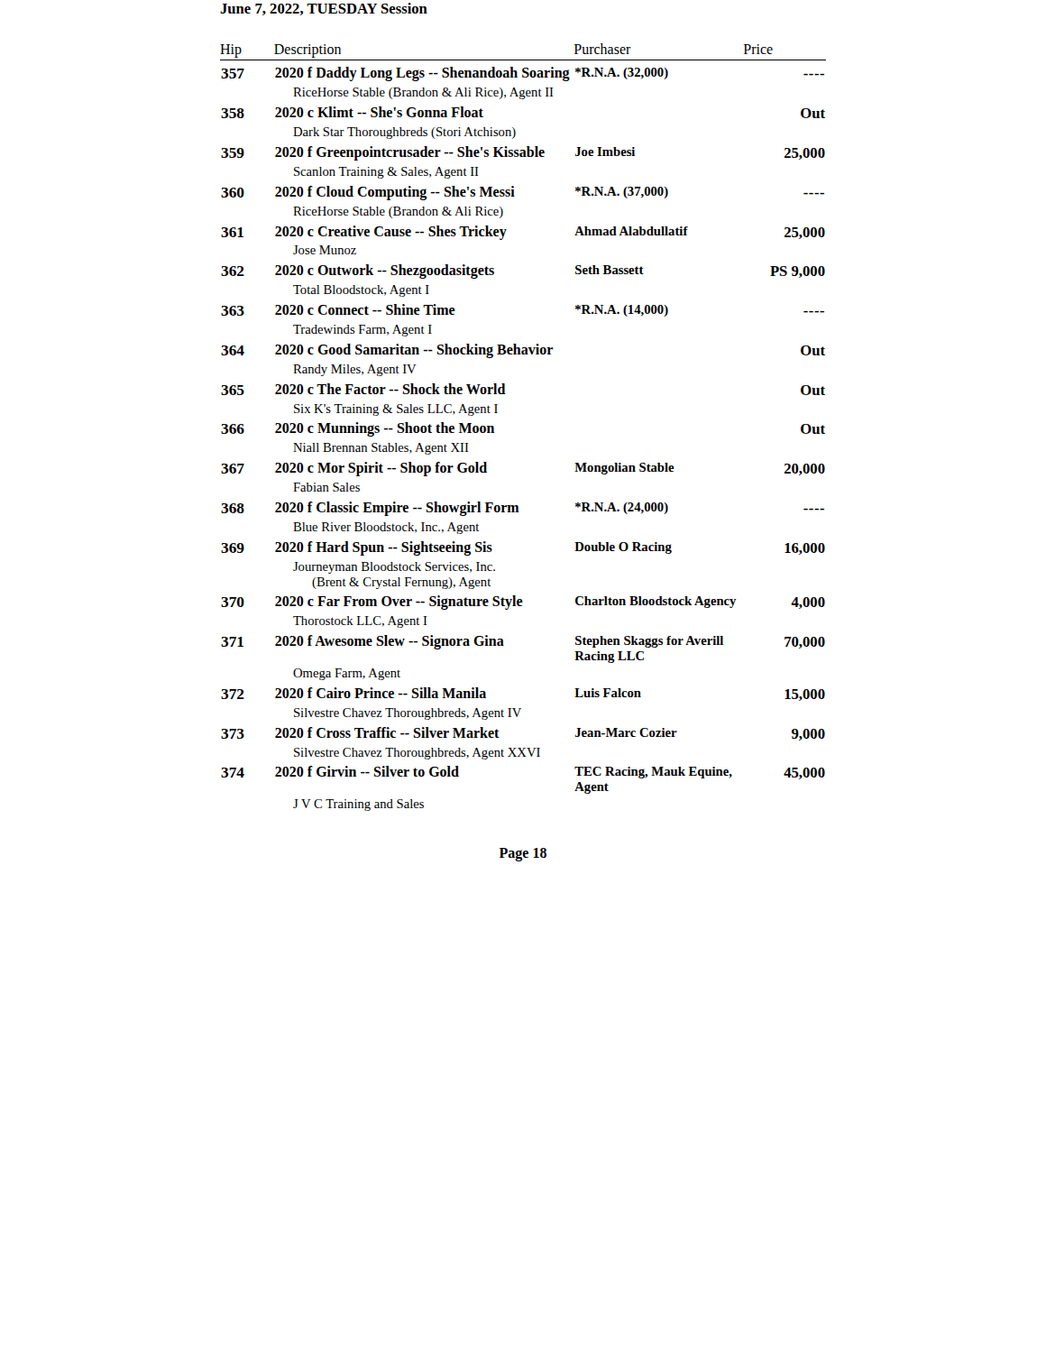June 7, 2022, TUESDAY Session
| Hip | Description | Purchaser | Price |
| --- | --- | --- | --- |
| 357 | 2020 f Daddy Long Legs -- Shenandoah Soaring | *R.N.A. (32,000) | ---- |
| | RiceHorse Stable (Brandon & Ali Rice), Agent II |
| 358 | 2020 c Klimt -- She's Gonna Float | | Out |
| | Dark Star Thoroughbreds (Stori Atchison) |
| 359 | 2020 f Greenpointcrusader -- She's Kissable | Joe Imbesi | 25,000 |
| | Scanlon Training & Sales, Agent II |
| 360 | 2020 f Cloud Computing -- She's Messi | *R.N.A. (37,000) | ---- |
| | RiceHorse Stable (Brandon & Ali Rice) |
| 361 | 2020 c Creative Cause -- Shes Trickey | Ahmad Alabdullatif | 25,000 |
| | Jose Munoz |
| 362 | 2020 c Outwork -- Shezgoodasitgets | Seth Bassett | PS 9,000 |
| | Total Bloodstock, Agent I |
| 363 | 2020 c Connect -- Shine Time | *R.N.A. (14,000) | ---- |
| | Tradewinds Farm, Agent I |
| 364 | 2020 c Good Samaritan -- Shocking Behavior | | Out |
| | Randy Miles, Agent IV |
| 365 | 2020 c The Factor -- Shock the World | | Out |
| | Six K's Training & Sales LLC, Agent I |
| 366 | 2020 c Munnings -- Shoot the Moon | | Out |
| | Niall Brennan Stables, Agent XII |
| 367 | 2020 c Mor Spirit -- Shop for Gold | Mongolian Stable | 20,000 |
| | Fabian Sales |
| 368 | 2020 f Classic Empire -- Showgirl Form | *R.N.A. (24,000) | ---- |
| | Blue River Bloodstock, Inc., Agent |
| 369 | 2020 f Hard Spun -- Sightseeing Sis | Double O Racing | 16,000 |
| | Journeyman Bloodstock Services, Inc. (Brent & Crystal Fernung), Agent |
| 370 | 2020 c Far From Over -- Signature Style | Charlton Bloodstock Agency | 4,000 |
| | Thorostock LLC, Agent I |
| 371 | 2020 f Awesome Slew -- Signora Gina | Stephen Skaggs for Averill Racing LLC | 70,000 |
| | Omega Farm, Agent |
| 372 | 2020 f Cairo Prince -- Silla Manila | Luis Falcon | 15,000 |
| | Silvestre Chavez Thoroughbreds, Agent IV |
| 373 | 2020 f Cross Traffic -- Silver Market | Jean-Marc Cozier | 9,000 |
| | Silvestre Chavez Thoroughbreds, Agent XXVI |
| 374 | 2020 f Girvin -- Silver to Gold | TEC Racing, Mauk Equine, Agent | 45,000 |
| | J V C Training and Sales |
Page 18